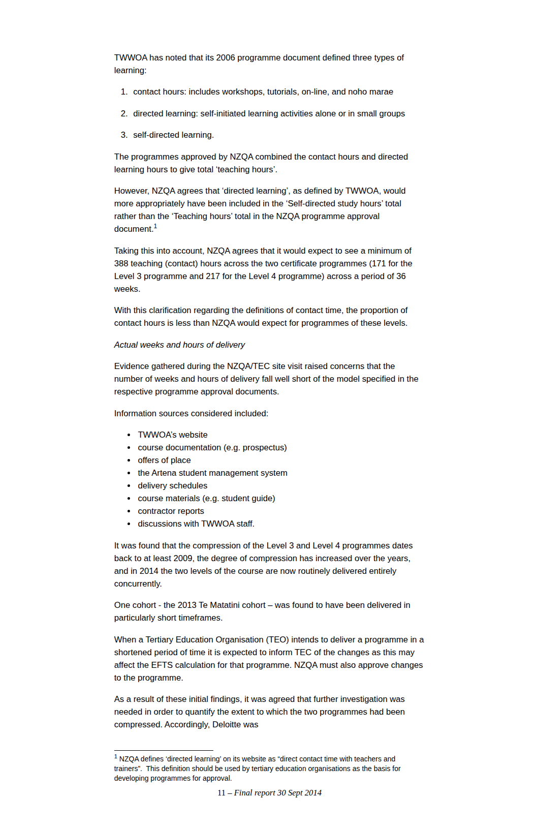TWWOA has noted that its 2006 programme document defined three types of learning:
contact hours: includes workshops, tutorials, on-line, and noho marae
directed learning: self-initiated learning activities alone or in small groups
self-directed learning.
The programmes approved by NZQA combined the contact hours and directed learning hours to give total ‘teaching hours’.
However, NZQA agrees that ‘directed learning’, as defined by TWWOA, would more appropriately have been included in the ‘Self-directed study hours’ total rather than the ‘Teaching hours’ total in the NZQA programme approval document.1
Taking this into account, NZQA agrees that it would expect to see a minimum of 388 teaching (contact) hours across the two certificate programmes (171 for the Level 3 programme and 217 for the Level 4 programme) across a period of 36 weeks.
With this clarification regarding the definitions of contact time, the proportion of contact hours is less than NZQA would expect for programmes of these levels.
Actual weeks and hours of delivery
Evidence gathered during the NZQA/TEC site visit raised concerns that the number of weeks and hours of delivery fall well short of the model specified in the respective programme approval documents.
Information sources considered included:
TWWOA’s website
course documentation (e.g. prospectus)
offers of place
the Artena student management system
delivery schedules
course materials (e.g. student guide)
contractor reports
discussions with TWWOA staff.
It was found that the compression of the Level 3 and Level 4 programmes dates back to at least 2009, the degree of compression has increased over the years, and in 2014 the two levels of the course are now routinely delivered entirely concurrently.
One cohort - the 2013 Te Matatini cohort – was found to have been delivered in particularly short timeframes.
When a Tertiary Education Organisation (TEO) intends to deliver a programme in a shortened period of time it is expected to inform TEC of the changes as this may affect the EFTS calculation for that programme. NZQA must also approve changes to the programme.
As a result of these initial findings, it was agreed that further investigation was needed in order to quantify the extent to which the two programmes had been compressed. Accordingly, Deloitte was
1 NZQA defines ‘directed learning’ on its website as “direct contact time with teachers and trainers”. This definition should be used by tertiary education organisations as the basis for developing programmes for approval.
11 – Final report 30 Sept 2014